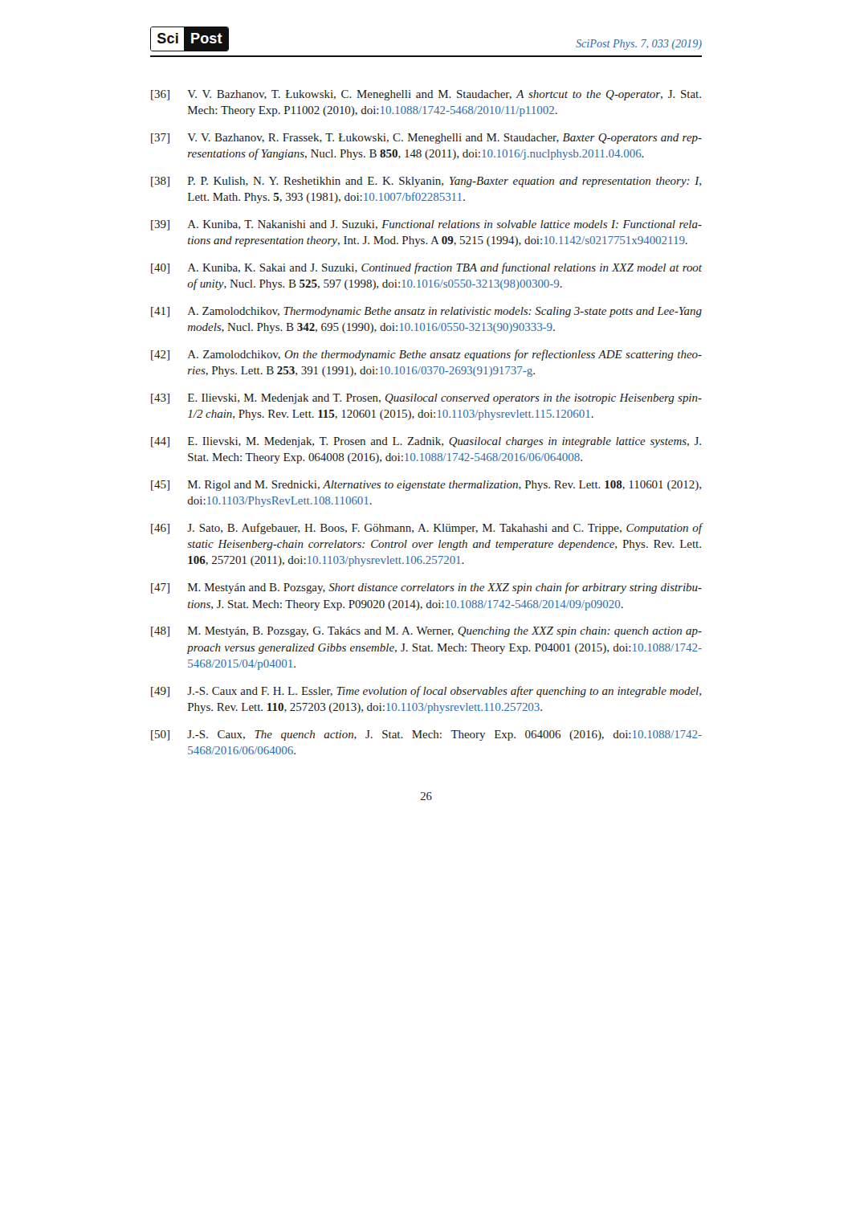Sci Post SciPost Phys. 7, 033 (2019)
[36] V. V. Bazhanov, T. Łukowski, C. Meneghelli and M. Staudacher, A shortcut to the Q-operator, J. Stat. Mech: Theory Exp. P11002 (2010), doi:10.1088/1742-5468/2010/11/p11002.
[37] V. V. Bazhanov, R. Frassek, T. Łukowski, C. Meneghelli and M. Staudacher, Baxter Q-operators and representations of Yangians, Nucl. Phys. B 850, 148 (2011), doi:10.1016/j.nuclphysb.2011.04.006.
[38] P. P. Kulish, N. Y. Reshetikhin and E. K. Sklyanin, Yang-Baxter equation and representation theory: I, Lett. Math. Phys. 5, 393 (1981), doi:10.1007/bf02285311.
[39] A. Kuniba, T. Nakanishi and J. Suzuki, Functional relations in solvable lattice models I: Functional relations and representation theory, Int. J. Mod. Phys. A 09, 5215 (1994), doi:10.1142/s0217751x94002119.
[40] A. Kuniba, K. Sakai and J. Suzuki, Continued fraction TBA and functional relations in XXZ model at root of unity, Nucl. Phys. B 525, 597 (1998), doi:10.1016/s0550-3213(98)00300-9.
[41] A. Zamolodchikov, Thermodynamic Bethe ansatz in relativistic models: Scaling 3-state potts and Lee-Yang models, Nucl. Phys. B 342, 695 (1990), doi:10.1016/0550-3213(90)90333-9.
[42] A. Zamolodchikov, On the thermodynamic Bethe ansatz equations for reflectionless ADE scattering theories, Phys. Lett. B 253, 391 (1991), doi:10.1016/0370-2693(91)91737-g.
[43] E. Ilievski, M. Medenjak and T. Prosen, Quasilocal conserved operators in the isotropic Heisenberg spin-1/2 chain, Phys. Rev. Lett. 115, 120601 (2015), doi:10.1103/physrevlett.115.120601.
[44] E. Ilievski, M. Medenjak, T. Prosen and L. Zadnik, Quasilocal charges in integrable lattice systems, J. Stat. Mech: Theory Exp. 064008 (2016), doi:10.1088/1742-5468/2016/06/064008.
[45] M. Rigol and M. Srednicki, Alternatives to eigenstate thermalization, Phys. Rev. Lett. 108, 110601 (2012), doi:10.1103/PhysRevLett.108.110601.
[46] J. Sato, B. Aufgebauer, H. Boos, F. Göhmann, A. Klümper, M. Takahashi and C. Trippe, Computation of static Heisenberg-chain correlators: Control over length and temperature dependence, Phys. Rev. Lett. 106, 257201 (2011), doi:10.1103/physrevlett.106.257201.
[47] M. Mestyán and B. Pozsgay, Short distance correlators in the XXZ spin chain for arbitrary string distributions, J. Stat. Mech: Theory Exp. P09020 (2014), doi:10.1088/1742-5468/2014/09/p09020.
[48] M. Mestyán, B. Pozsgay, G. Takács and M. A. Werner, Quenching the XXZ spin chain: quench action approach versus generalized Gibbs ensemble, J. Stat. Mech: Theory Exp. P04001 (2015), doi:10.1088/1742-5468/2015/04/p04001.
[49] J.-S. Caux and F. H. L. Essler, Time evolution of local observables after quenching to an integrable model, Phys. Rev. Lett. 110, 257203 (2013), doi:10.1103/physrevlett.110.257203.
[50] J.-S. Caux, The quench action, J. Stat. Mech: Theory Exp. 064006 (2016), doi:10.1088/1742-5468/2016/06/064006.
26